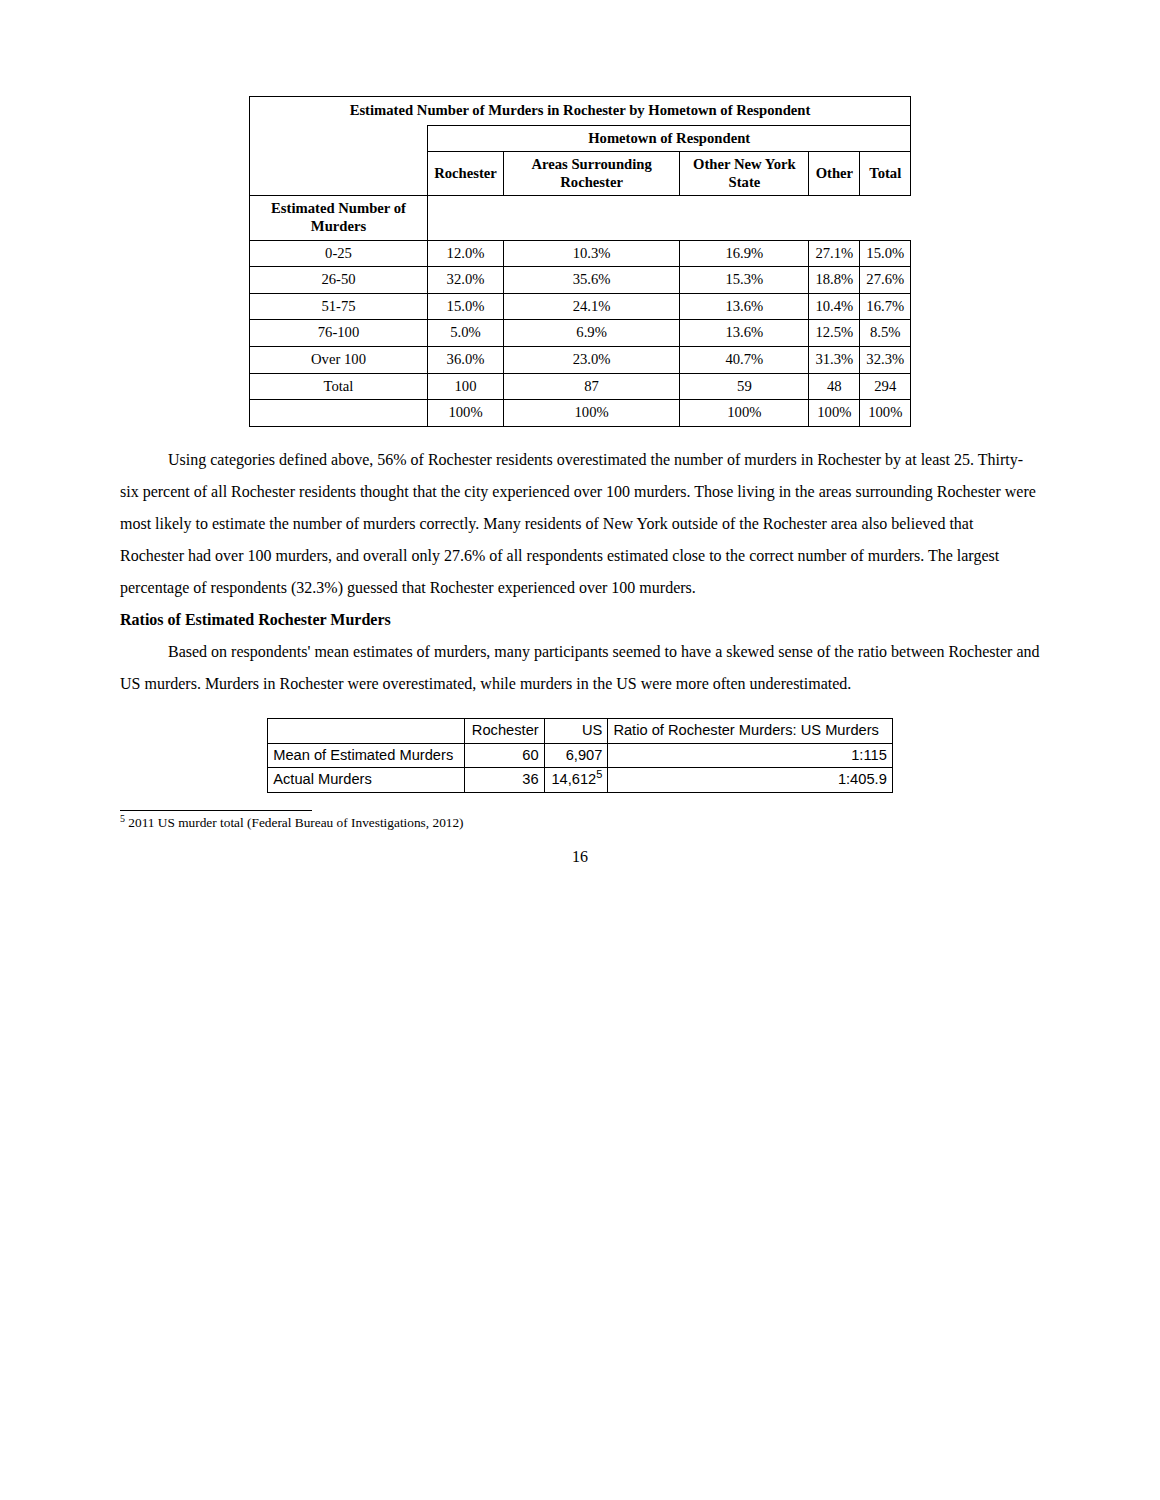Estimated Number of Murders in Rochester by Hometown of Respondent
| | Hometown of Respondent |
| --- | --- |
| Rochester | Areas Surrounding Rochester | Other New York State | Other | Total |
| Estimated Number of Murders | | | | | |
| 0-25 | 12.0% | 10.3% | 16.9% | 27.1% | 15.0% |
| 26-50 | 32.0% | 35.6% | 15.3% | 18.8% | 27.6% |
| 51-75 | 15.0% | 24.1% | 13.6% | 10.4% | 16.7% |
| 76-100 | 5.0% | 6.9% | 13.6% | 12.5% | 8.5% |
| Over 100 | 36.0% | 23.0% | 40.7% | 31.3% | 32.3% |
| Total | 100 | 87 | 59 | 48 | 294 |
| | 100% | 100% | 100% | 100% | 100% |
Using categories defined above, 56% of Rochester residents overestimated the number of murders in Rochester by at least 25. Thirty-six percent of all Rochester residents thought that the city experienced over 100 murders. Those living in the areas surrounding Rochester were most likely to estimate the number of murders correctly. Many residents of New York outside of the Rochester area also believed that Rochester had over 100 murders, and overall only 27.6% of all respondents estimated close to the correct number of murders. The largest percentage of respondents (32.3%) guessed that Rochester experienced over 100 murders.
Ratios of Estimated Rochester Murders
Based on respondents' mean estimates of murders, many participants seemed to have a skewed sense of the ratio between Rochester and US murders. Murders in Rochester were overestimated, while murders in the US were more often underestimated.
| | Rochester | US | Ratio of Rochester Murders: US Murders |
| --- | --- | --- | --- |
| Mean of Estimated Murders | 60 | 6,907 | 1:115 |
| Actual Murders | 36 | 14,612 5 | 1:405.9 |
5 2011 US murder total (Federal Bureau of Investigations, 2012)
16